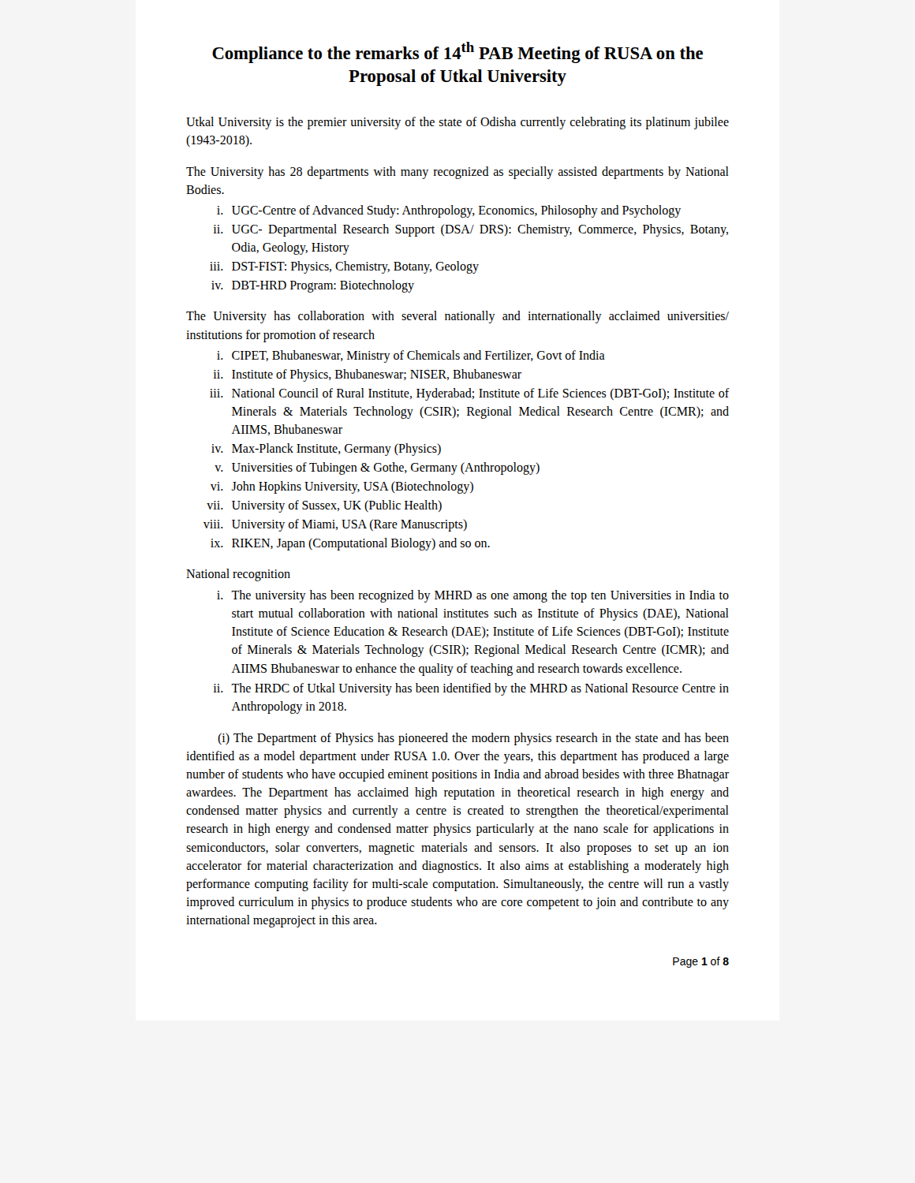Compliance to the remarks of 14th PAB Meeting of RUSA on the
Proposal of Utkal University
Utkal University is the premier university of the state of Odisha currently celebrating its platinum jubilee (1943-2018).
The University has 28 departments with many recognized as specially assisted departments by National Bodies.
UGC-Centre of Advanced Study: Anthropology, Economics, Philosophy and Psychology
UGC- Departmental Research Support (DSA/ DRS): Chemistry, Commerce, Physics, Botany, Odia, Geology, History
DST-FIST: Physics, Chemistry, Botany, Geology
DBT-HRD Program: Biotechnology
The University has collaboration with several nationally and internationally acclaimed universities/ institutions for promotion of research
CIPET, Bhubaneswar, Ministry of Chemicals and Fertilizer, Govt of India
Institute of Physics, Bhubaneswar; NISER, Bhubaneswar
National Council of Rural Institute, Hyderabad; Institute of Life Sciences (DBT-GoI); Institute of Minerals & Materials Technology (CSIR); Regional Medical Research Centre (ICMR); and AIIMS, Bhubaneswar
Max-Planck Institute, Germany (Physics)
Universities of Tubingen & Gothe, Germany (Anthropology)
John Hopkins University, USA (Biotechnology)
University of Sussex, UK (Public Health)
University of Miami, USA (Rare Manuscripts)
RIKEN, Japan (Computational Biology) and so on.
National recognition
The university has been recognized by MHRD as one among the top ten Universities in India to start mutual collaboration with national institutes such as Institute of Physics (DAE), National Institute of Science Education & Research (DAE); Institute of Life Sciences (DBT-GoI); Institute of Minerals & Materials Technology (CSIR); Regional Medical Research Centre (ICMR); and AIIMS Bhubaneswar to enhance the quality of teaching and research towards excellence.
The HRDC of Utkal University has been identified by the MHRD as National Resource Centre in Anthropology in 2018.
(i) The Department of Physics has pioneered the modern physics research in the state and has been identified as a model department under RUSA 1.0. Over the years, this department has produced a large number of students who have occupied eminent positions in India and abroad besides with three Bhatnagar awardees. The Department has acclaimed high reputation in theoretical research in high energy and condensed matter physics and currently a centre is created to strengthen the theoretical/experimental research in high energy and condensed matter physics particularly at the nano scale for applications in semiconductors, solar converters, magnetic materials and sensors. It also proposes to set up an ion accelerator for material characterization and diagnostics. It also aims at establishing a moderately high performance computing facility for multi-scale computation. Simultaneously, the centre will run a vastly improved curriculum in physics to produce students who are core competent to join and contribute to any international megaproject in this area.
Page 1 of 8